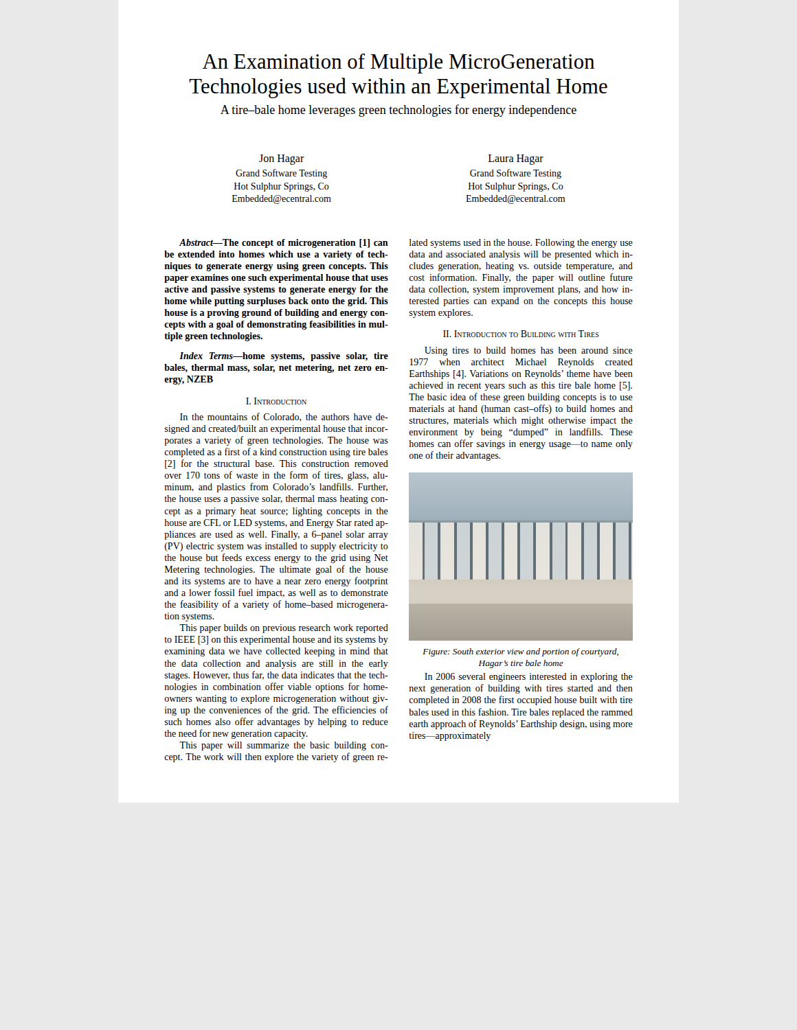An Examination of Multiple MicroGeneration Technologies used within an Experimental Home
A tire–bale home leverages green technologies for energy independence
| Jon Hagar Grand Software Testing Hot Sulphur Springs, Co Embedded@ecentral.com | Laura Hagar Grand Software Testing Hot Sulphur Springs, Co Embedded@ecentral.com |
Abstract—The concept of microgeneration [1] can be extended into homes which use a variety of techniques to generate energy using green concepts. This paper examines one such experimental house that uses active and passive systems to generate energy for the home while putting surpluses back onto the grid. This house is a proving ground of building and energy concepts with a goal of demonstrating feasibilities in multiple green technologies.
Index Terms—home systems, passive solar, tire bales, thermal mass, solar, net metering, net zero energy, NZEB
I. Introduction
In the mountains of Colorado, the authors have designed and created/built an experimental house that incorporates a variety of green technologies. The house was completed as a first of a kind construction using tire bales [2] for the structural base. This construction removed over 170 tons of waste in the form of tires, glass, aluminum, and plastics from Colorado’s landfills. Further, the house uses a passive solar, thermal mass heating concept as a primary heat source; lighting concepts in the house are CFL or LED systems, and Energy Star rated appliances are used as well. Finally, a 6–panel solar array (PV) electric system was installed to supply electricity to the house but feeds excess energy to the grid using Net Metering technologies. The ultimate goal of the house and its systems are to have a near zero energy footprint and a lower fossil fuel impact, as well as to demonstrate the feasibility of a variety of home–based microgeneration systems.
This paper builds on previous research work reported to IEEE [3] on this experimental house and its systems by examining data we have collected keeping in mind that the data collection and analysis are still in the early stages. However, thus far, the data indicates that the technologies in combination offer viable options for homeowners wanting to explore microgeneration without giving up the conveniences of the grid. The efficiencies of such homes also offer advantages by helping to reduce the need for new generation capacity.
This paper will summarize the basic building concept. The work will then explore the variety of green related systems used in the house. Following the energy use data and associated analysis will be presented which includes generation, heating vs. outside temperature, and cost information. Finally, the paper will outline future data collection, system improvement plans, and how interested parties can expand on the concepts this house system explores.
II. Introduction to Building with Tires
Using tires to build homes has been around since 1977 when architect Michael Reynolds created Earthships [4]. Variations on Reynolds’ theme have been achieved in recent years such as this tire bale home [5]. The basic idea of these green building concepts is to use materials at hand (human cast–offs) to build homes and structures, materials which might otherwise impact the environment by being “dumped” in landfills. These homes can offer savings in energy usage—to name only one of their advantages.
Figure: South exterior view and portion of courtyard, Hagar’s tire bale home
In 2006 several engineers interested in exploring the next generation of building with tires started and then completed in 2008 the first occupied house built with tire bales used in this fashion. Tire bales replaced the rammed earth approach of Reynolds’ Earthship design, using more tires—approximately